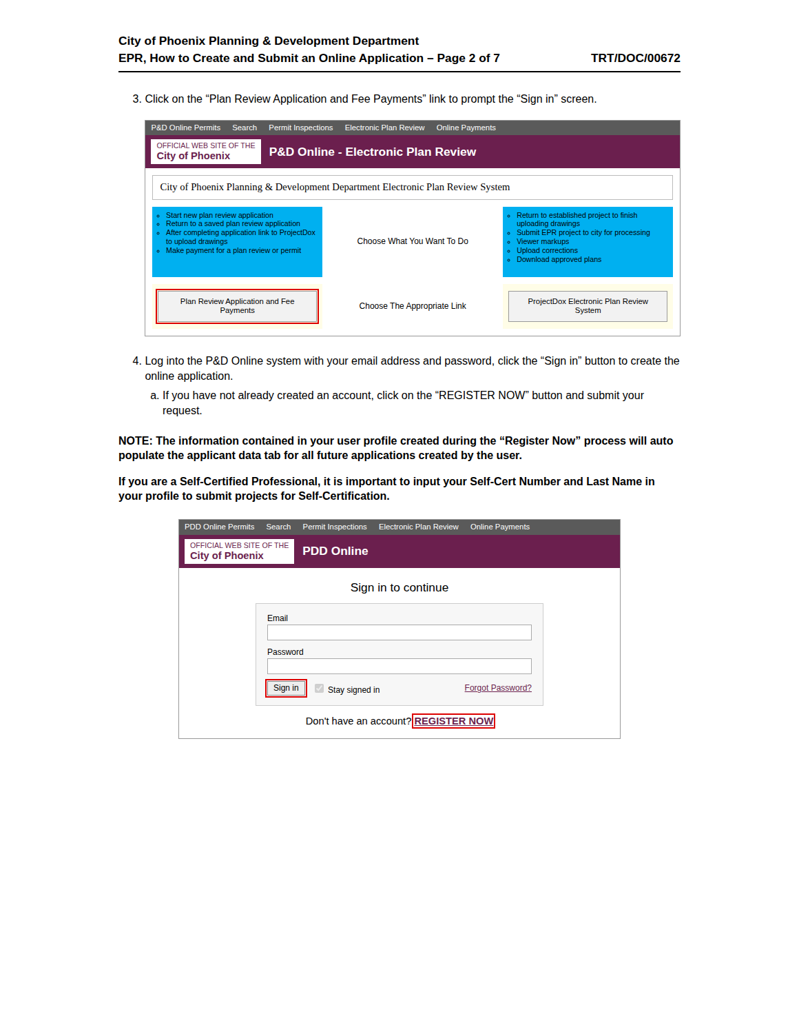City of Phoenix Planning & Development Department
EPR, How to Create and Submit an Online Application – Page 2 of 7 TRT/DOC/00672
Click on the “Plan Review Application and Fee Payments” link to prompt the “Sign in” screen.
P&D Online Permits Search Permit Inspections Electronic Plan Review Online Payments
OFFICIAL WEB SITE OF THECity of Phoenix
P&D Online - Electronic Plan Review
City of Phoenix Planning & Development Department Electronic Plan Review System
Start new plan review application
Return to a saved plan review application
After completing application link to ProjectDox to upload drawings
Make payment for a plan review or permit
Choose What You Want To Do
Return to established project to finish uploading drawings
Submit EPR project to city for processing
Viewer markups
Upload corrections
Download approved plans
Plan Review Application and Fee Payments
Choose The Appropriate Link
ProjectDox Electronic Plan Review System
Log into the P&D Online system with your email address and password, click the “Sign in” button to create the online application.
If you have not already created an account, click on the “REGISTER NOW” button and submit your request.
NOTE: The information contained in your user profile created during the “Register Now” process will auto populate the applicant data tab for all future applications created by the user.
If you are a Self-Certified Professional, it is important to input your Self-Cert Number and Last Name in your profile to submit projects for Self-Certification.
PDD Online Permits Search Permit Inspections Electronic Plan Review Online Payments
OFFICIAL WEB SITE OF THECity of Phoenix
PDD Online
Sign in to continue
Email Password
Sign in Stay signed in Forgot Password?
Don't have an account? REGISTER NOW